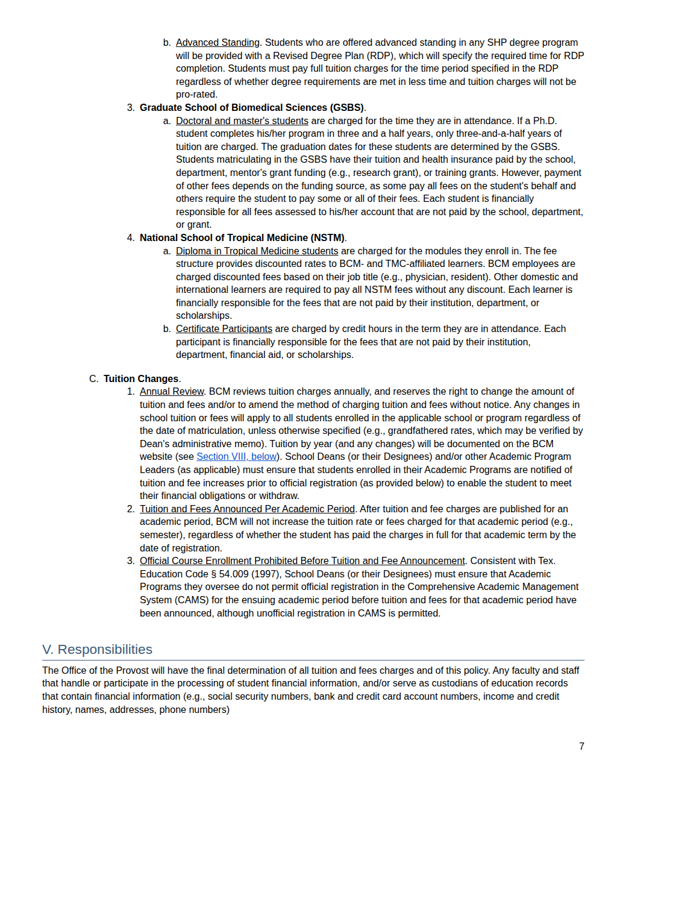b.
Advanced Standing. Students who are offered advanced standing in any SHP degree program will be provided with a Revised Degree Plan (RDP), which will specify the required time for RDP completion. Students must pay full tuition charges for the time period specified in the RDP regardless of whether degree requirements are met in less time and tuition charges will not be pro-rated.
3.
Graduate School of Biomedical Sciences (GSBS).
a.
Doctoral and master's students are charged for the time they are in attendance. If a Ph.D. student completes his/her program in three and a half years, only three-and-a-half years of tuition are charged. The graduation dates for these students are determined by the GSBS. Students matriculating in the GSBS have their tuition and health insurance paid by the school, department, mentor's grant funding (e.g., research grant), or training grants. However, payment of other fees depends on the funding source, as some pay all fees on the student's behalf and others require the student to pay some or all of their fees. Each student is financially responsible for all fees assessed to his/her account that are not paid by the school, department, or grant.
4.
National School of Tropical Medicine (NSTM).
a.
Diploma in Tropical Medicine students are charged for the modules they enroll in. The fee structure provides discounted rates to BCM- and TMC-affiliated learners. BCM employees are charged discounted fees based on their job title (e.g., physician, resident). Other domestic and international learners are required to pay all NSTM fees without any discount. Each learner is financially responsible for the fees that are not paid by their institution, department, or scholarships.
b.
Certificate Participants are charged by credit hours in the term they are in attendance. Each participant is financially responsible for the fees that are not paid by their institution, department, financial aid, or scholarships.
C.
Tuition Changes.
1.
Annual Review. BCM reviews tuition charges annually, and reserves the right to change the amount of tuition and fees and/or to amend the method of charging tuition and fees without notice. Any changes in school tuition or fees will apply to all students enrolled in the applicable school or program regardless of the date of matriculation, unless otherwise specified (e.g., grandfathered rates, which may be verified by Dean's administrative memo). Tuition by year (and any changes) will be documented on the BCM website (see Section VIII, below). School Deans (or their Designees) and/or other Academic Program Leaders (as applicable) must ensure that students enrolled in their Academic Programs are notified of tuition and fee increases prior to official registration (as provided below) to enable the student to meet their financial obligations or withdraw.
2.
Tuition and Fees Announced Per Academic Period. After tuition and fee charges are published for an academic period, BCM will not increase the tuition rate or fees charged for that academic period (e.g., semester), regardless of whether the student has paid the charges in full for that academic term by the date of registration.
3.
Official Course Enrollment Prohibited Before Tuition and Fee Announcement. Consistent with Tex. Education Code § 54.009 (1997), School Deans (or their Designees) must ensure that Academic Programs they oversee do not permit official registration in the Comprehensive Academic Management System (CAMS) for the ensuing academic period before tuition and fees for that academic period have been announced, although unofficial registration in CAMS is permitted.
V. Responsibilities
The Office of the Provost will have the final determination of all tuition and fees charges and of this policy. Any faculty and staff that handle or participate in the processing of student financial information, and/or serve as custodians of education records that contain financial information (e.g., social security numbers, bank and credit card account numbers, income and credit history, names, addresses, phone numbers)
7